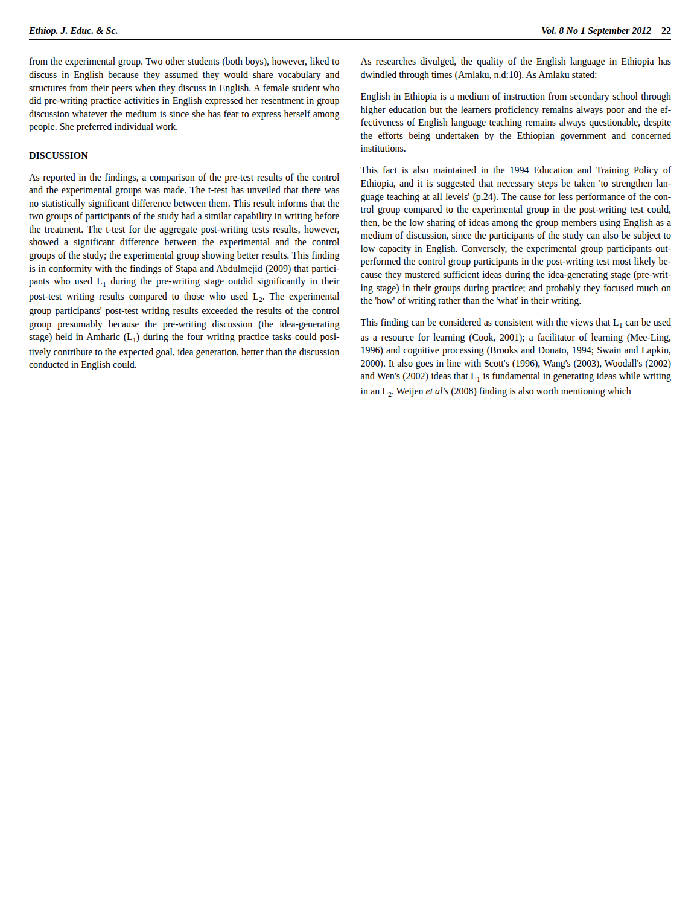Ethiop. J. Educ. & Sc. Vol. 8 No 1 September 2012 22
from the experimental group. Two other students (both boys), however, liked to discuss in English because they assumed they would share vocabulary and structures from their peers when they discuss in English. A female student who did pre-writing practice activities in English expressed her resentment in group discussion whatever the medium is since she has fear to express herself among people. She preferred individual work.
DISCUSSION
As reported in the findings, a comparison of the pre-test results of the control and the experimental groups was made. The t-test has unveiled that there was no statistically significant difference between them. This result informs that the two groups of participants of the study had a similar capability in writing before the treatment. The t-test for the aggregate post-writing tests results, however, showed a significant difference between the experimental and the control groups of the study; the experimental group showing better results. This finding is in conformity with the findings of Stapa and Abdulmejid (2009) that participants who used L1 during the pre-writing stage outdid significantly in their post-test writing results compared to those who used L2. The experimental group participants' post-test writing results exceeded the results of the control group presumably because the pre-writing discussion (the idea-generating stage) held in Amharic (L1) during the four writing practice tasks could positively contribute to the expected goal, idea generation, better than the discussion conducted in English could.
As researches divulged, the quality of the English language in Ethiopia has dwindled through times (Amlaku, n.d:10). As Amlaku stated:
English in Ethiopia is a medium of instruction from secondary school through higher education but the learners proficiency remains always poor and the effectiveness of English language teaching remains always questionable, despite the efforts being undertaken by the Ethiopian government and concerned institutions.
This fact is also maintained in the 1994 Education and Training Policy of Ethiopia, and it is suggested that necessary steps be taken 'to strengthen language teaching at all levels' (p.24). The cause for less performance of the control group compared to the experimental group in the post-writing test could, then, be the low sharing of ideas among the group members using English as a medium of discussion, since the participants of the study can also be subject to low capacity in English. Conversely, the experimental group participants outperformed the control group participants in the post-writing test most likely because they mustered sufficient ideas during the idea-generating stage (pre-writing stage) in their groups during practice; and probably they focused much on the 'how' of writing rather than the 'what' in their writing.
This finding can be considered as consistent with the views that L1 can be used as a resource for learning (Cook, 2001); a facilitator of learning (Mee-Ling, 1996) and cognitive processing (Brooks and Donato, 1994; Swain and Lapkin, 2000). It also goes in line with Scott's (1996), Wang's (2003), Woodall's (2002) and Wen's (2002) ideas that L1 is fundamental in generating ideas while writing in an L2. Weijen et al's (2008) finding is also worth mentioning which